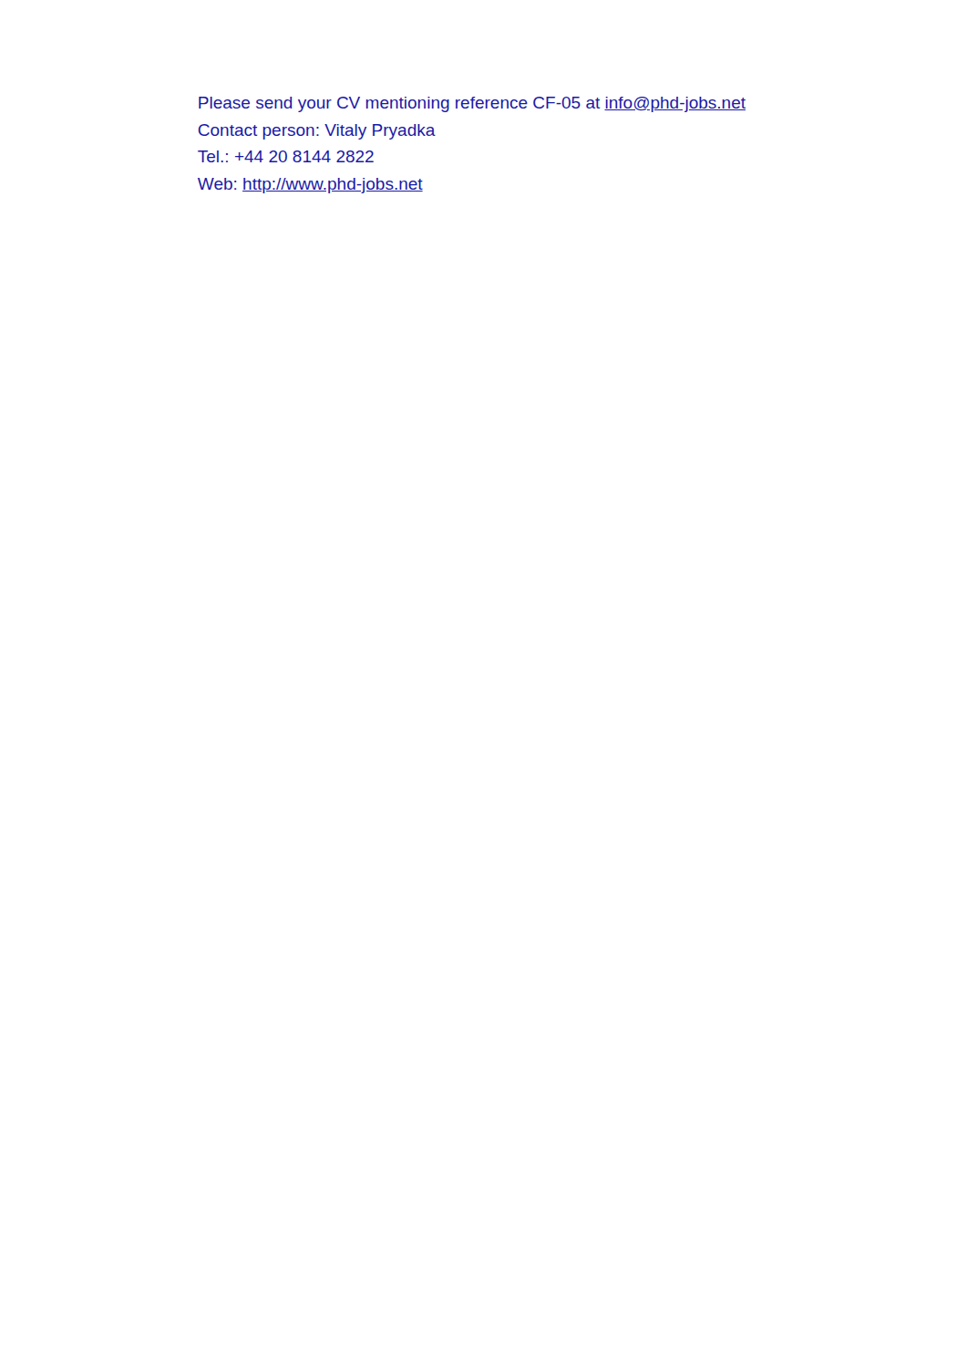Please send your CV mentioning reference CF-05 at info@phd-jobs.net
Contact person: Vitaly Pryadka
Tel.: +44 20 8144 2822
Web: http://www.phd-jobs.net